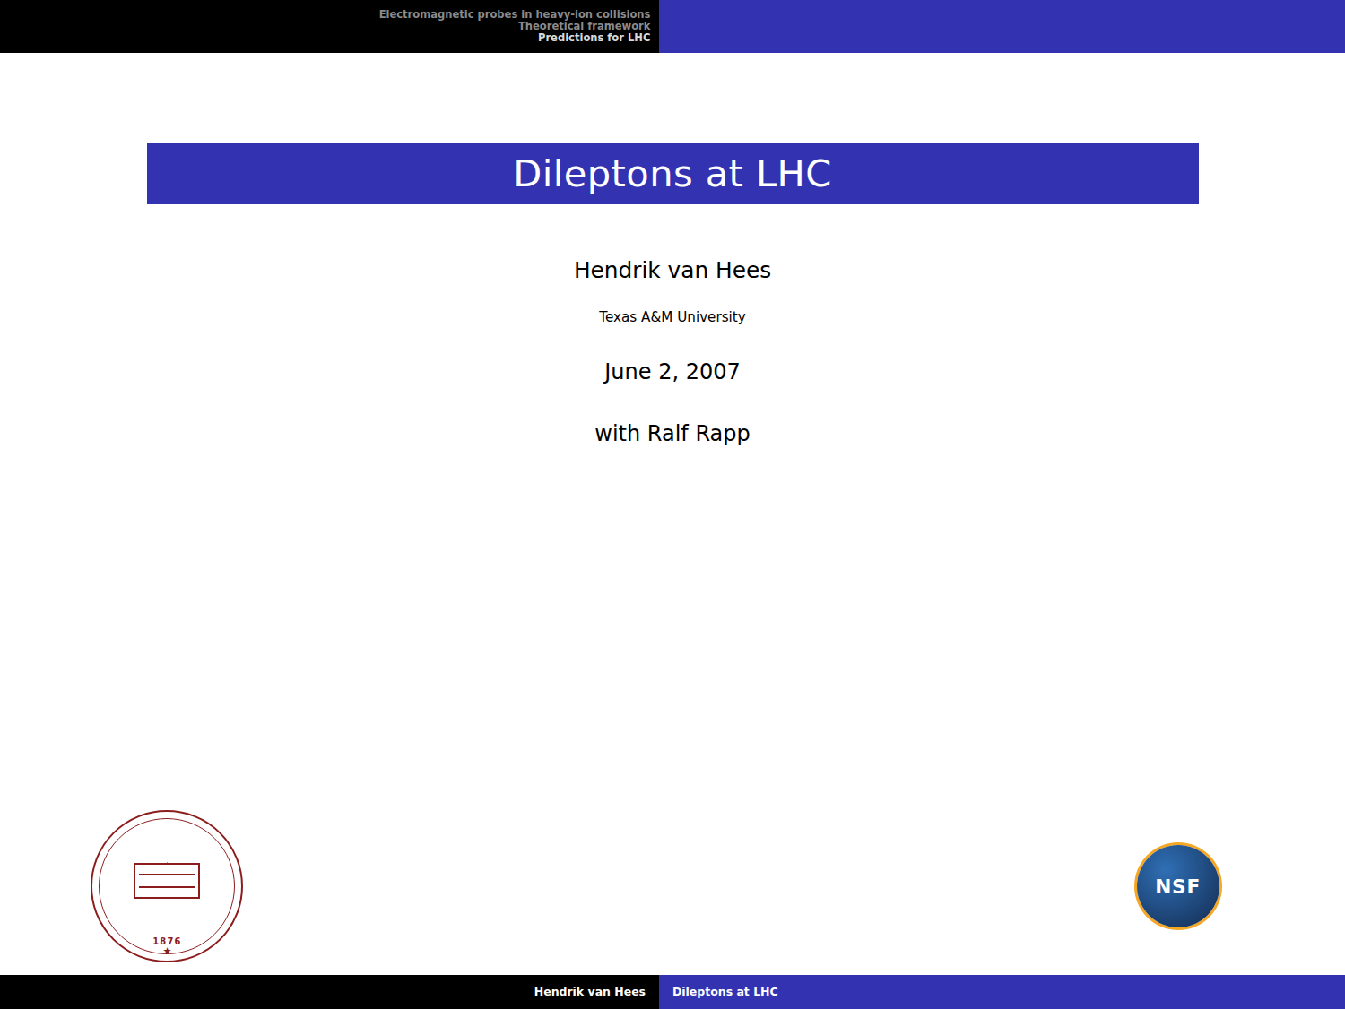Electromagnetic probes in heavy-ion collisions Theoretical framework Predictions for LHC
Dileptons at LHC
Hendrik van Hees
Texas A&M University
June 2, 2007
with Ralf Rapp
★
1876
★
NSF
Hendrik van Hees
Dileptons at LHC